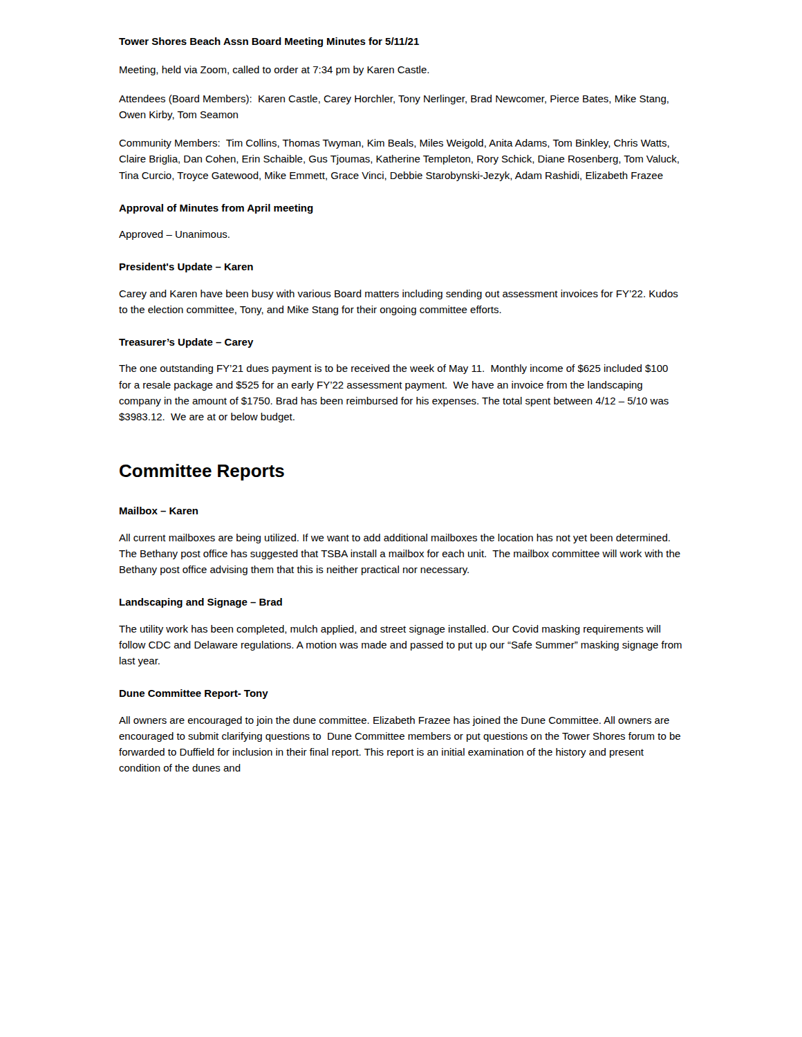Tower Shores Beach Assn Board Meeting Minutes for 5/11/21
Meeting, held via Zoom, called to order at 7:34 pm by Karen Castle.
Attendees (Board Members): Karen Castle, Carey Horchler, Tony Nerlinger, Brad Newcomer, Pierce Bates, Mike Stang, Owen Kirby, Tom Seamon
Community Members: Tim Collins, Thomas Twyman, Kim Beals, Miles Weigold, Anita Adams, Tom Binkley, Chris Watts, Claire Briglia, Dan Cohen, Erin Schaible, Gus Tjoumas, Katherine Templeton, Rory Schick, Diane Rosenberg, Tom Valuck, Tina Curcio, Troyce Gatewood, Mike Emmett, Grace Vinci, Debbie Starobynski-Jezyk, Adam Rashidi, Elizabeth Frazee
Approval of Minutes from April meeting
Approved – Unanimous.
President's Update – Karen
Carey and Karen have been busy with various Board matters including sending out assessment invoices for FY’22. Kudos to the election committee, Tony, and Mike Stang for their ongoing committee efforts.
Treasurer’s Update – Carey
The one outstanding FY’21 dues payment is to be received the week of May 11. Monthly income of $625 included $100 for a resale package and $525 for an early FY’22 assessment payment. We have an invoice from the landscaping company in the amount of $1750. Brad has been reimbursed for his expenses. The total spent between 4/12 – 5/10 was $3983.12. We are at or below budget.
Committee Reports
Mailbox – Karen
All current mailboxes are being utilized. If we want to add additional mailboxes the location has not yet been determined. The Bethany post office has suggested that TSBA install a mailbox for each unit. The mailbox committee will work with the Bethany post office advising them that this is neither practical nor necessary.
Landscaping and Signage – Brad
The utility work has been completed, mulch applied, and street signage installed. Our Covid masking requirements will follow CDC and Delaware regulations. A motion was made and passed to put up our “Safe Summer” masking signage from last year.
Dune Committee Report- Tony
All owners are encouraged to join the dune committee. Elizabeth Frazee has joined the Dune Committee. All owners are encouraged to submit clarifying questions to Dune Committee members or put questions on the Tower Shores forum to be forwarded to Duffield for inclusion in their final report. This report is an initial examination of the history and present condition of the dunes and